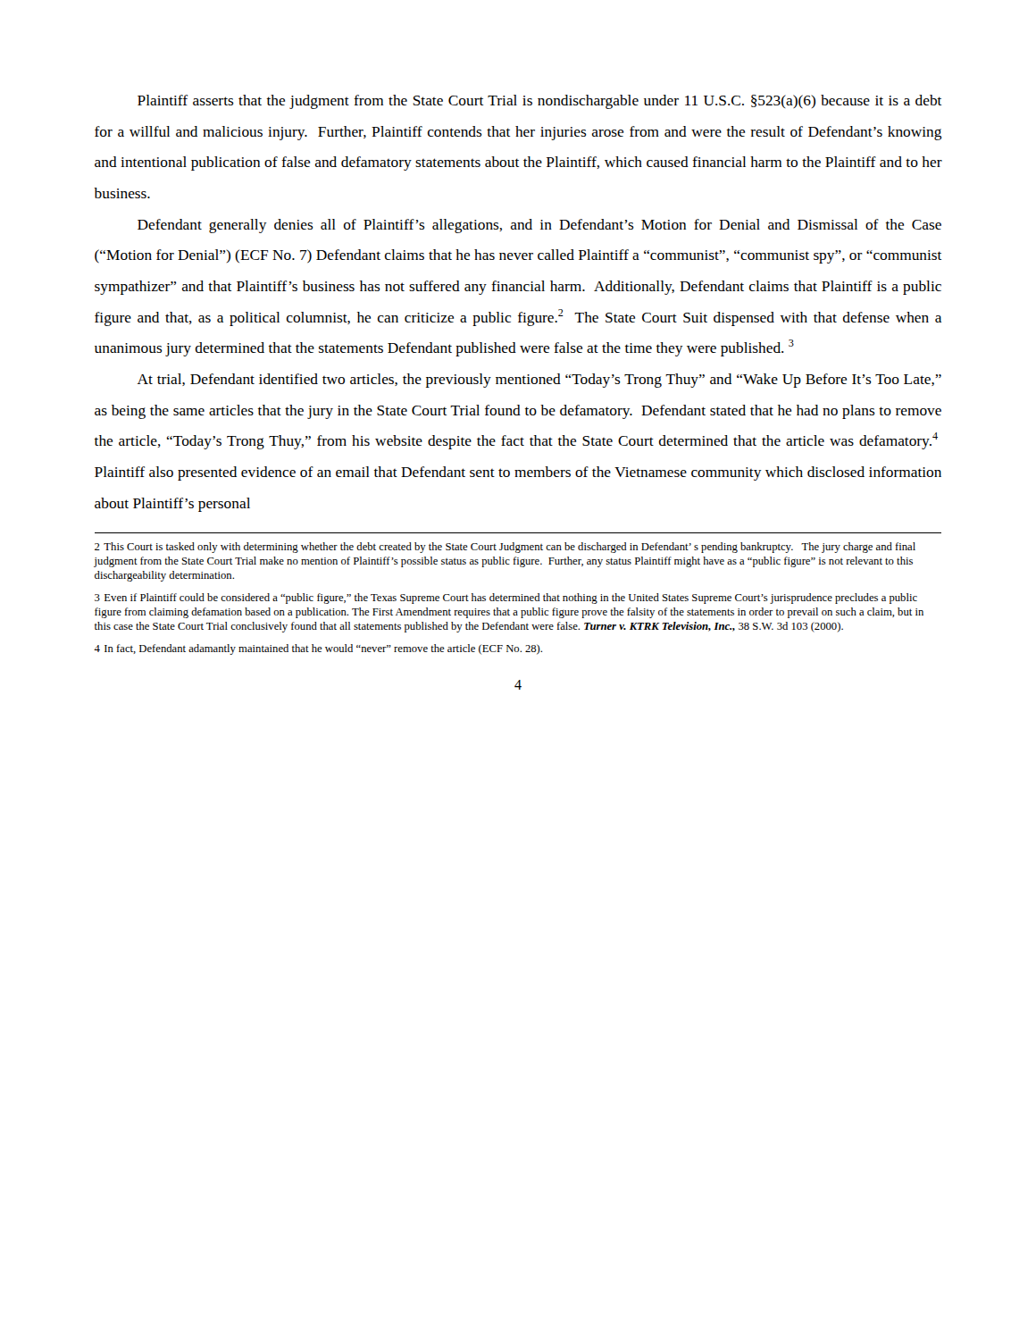Plaintiff asserts that the judgment from the State Court Trial is nondischargable under 11 U.S.C. §523(a)(6) because it is a debt for a willful and malicious injury. Further, Plaintiff contends that her injuries arose from and were the result of Defendant’s knowing and intentional publication of false and defamatory statements about the Plaintiff, which caused financial harm to the Plaintiff and to her business.
Defendant generally denies all of Plaintiff’s allegations, and in Defendant’s Motion for Denial and Dismissal of the Case (“Motion for Denial”) (ECF No. 7) Defendant claims that he has never called Plaintiff a “communist”, “communist spy”, or “communist sympathizer” and that Plaintiff’s business has not suffered any financial harm. Additionally, Defendant claims that Plaintiff is a public figure and that, as a political columnist, he can criticize a public figure.2 The State Court Suit dispensed with that defense when a unanimous jury determined that the statements Defendant published were false at the time they were published. 3
At trial, Defendant identified two articles, the previously mentioned “Today’s Trong Thuy” and “Wake Up Before It’s Too Late,” as being the same articles that the jury in the State Court Trial found to be defamatory. Defendant stated that he had no plans to remove the article, “Today’s Trong Thuy,” from his website despite the fact that the State Court determined that the article was defamatory.4 Plaintiff also presented evidence of an email that Defendant sent to members of the Vietnamese community which disclosed information about Plaintiff’s personal
2 This Court is tasked only with determining whether the debt created by the State Court Judgment can be discharged in Defendant’ s pending bankruptcy. The jury charge and final judgment from the State Court Trial make no mention of Plaintiff’s possible status as public figure. Further, any status Plaintiff might have as a “public figure” is not relevant to this dischargeability determination.
3 Even if Plaintiff could be considered a “public figure,” the Texas Supreme Court has determined that nothing in the United States Supreme Court’s jurisprudence precludes a public figure from claiming defamation based on a publication. The First Amendment requires that a public figure prove the falsity of the statements in order to prevail on such a claim, but in this case the State Court Trial conclusively found that all statements published by the Defendant were false. Turner v. KTRK Television, Inc., 38 S.W. 3d 103 (2000).
4 In fact, Defendant adamantly maintained that he would “never” remove the article (ECF No. 28).
4